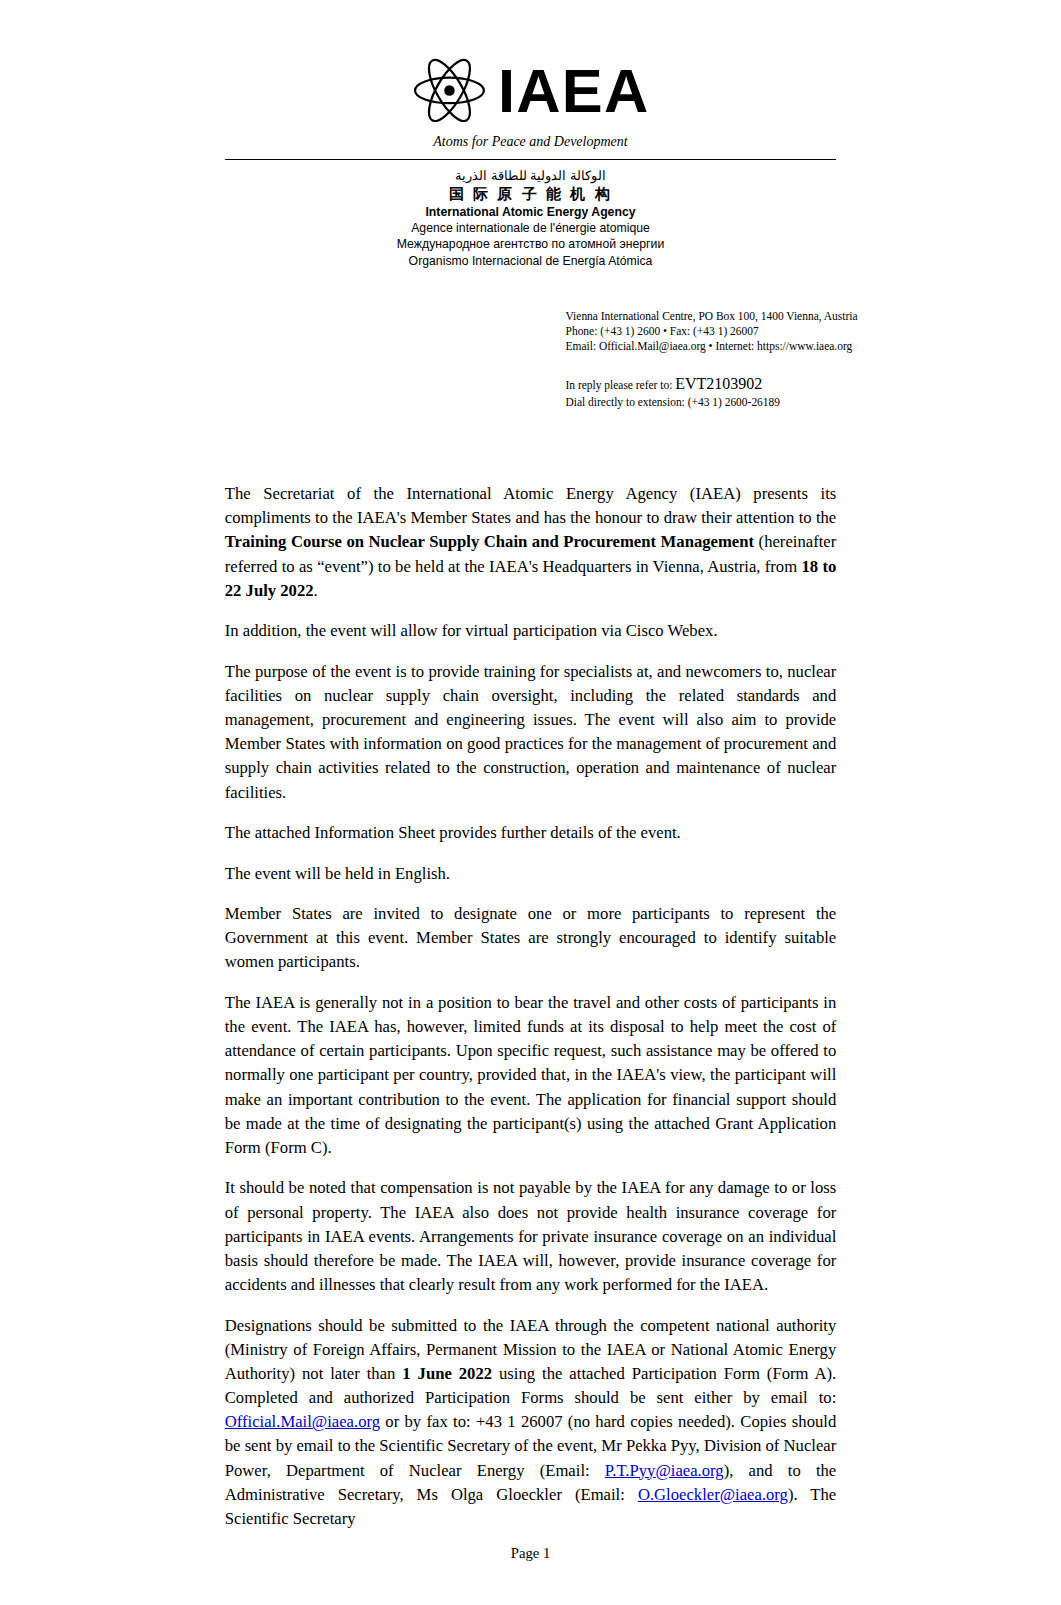IAEA
Atoms for Peace and Development
الوكالة الدولية للطاقة الذرية
国 际 原 子 能 机 构
International Atomic Energy Agency
Agence internationale de l'énergie atomique
Международное агентство по атомной энергии
Organismo Internacional de Energía Atómica
Vienna International Centre, PO Box 100, 1400 Vienna, Austria
Phone: (+43 1) 2600 • Fax: (+43 1) 26007
Email: Official.Mail@iaea.org • Internet: https://www.iaea.org
In reply please refer to: EVT2103902
Dial directly to extension: (+43 1) 2600-26189
The Secretariat of the International Atomic Energy Agency (IAEA) presents its compliments to the IAEA's Member States and has the honour to draw their attention to the Training Course on Nuclear Supply Chain and Procurement Management (hereinafter referred to as “event”) to be held at the IAEA's Headquarters in Vienna, Austria, from 18 to 22 July 2022.
In addition, the event will allow for virtual participation via Cisco Webex.
The purpose of the event is to provide training for specialists at, and newcomers to, nuclear facilities on nuclear supply chain oversight, including the related standards and management, procurement and engineering issues. The event will also aim to provide Member States with information on good practices for the management of procurement and supply chain activities related to the construction, operation and maintenance of nuclear facilities.
The attached Information Sheet provides further details of the event.
The event will be held in English.
Member States are invited to designate one or more participants to represent the Government at this event. Member States are strongly encouraged to identify suitable women participants.
The IAEA is generally not in a position to bear the travel and other costs of participants in the event. The IAEA has, however, limited funds at its disposal to help meet the cost of attendance of certain participants. Upon specific request, such assistance may be offered to normally one participant per country, provided that, in the IAEA's view, the participant will make an important contribution to the event. The application for financial support should be made at the time of designating the participant(s) using the attached Grant Application Form (Form C).
It should be noted that compensation is not payable by the IAEA for any damage to or loss of personal property. The IAEA also does not provide health insurance coverage for participants in IAEA events. Arrangements for private insurance coverage on an individual basis should therefore be made. The IAEA will, however, provide insurance coverage for accidents and illnesses that clearly result from any work performed for the IAEA.
Designations should be submitted to the IAEA through the competent national authority (Ministry of Foreign Affairs, Permanent Mission to the IAEA or National Atomic Energy Authority) not later than 1 June 2022 using the attached Participation Form (Form A). Completed and authorized Participation Forms should be sent either by email to: Official.Mail@iaea.org or by fax to: +43 1 26007 (no hard copies needed). Copies should be sent by email to the Scientific Secretary of the event, Mr Pekka Pyy, Division of Nuclear Power, Department of Nuclear Energy (Email: P.T.Pyy@iaea.org), and to the Administrative Secretary, Ms Olga Gloeckler (Email: O.Gloeckler@iaea.org). The Scientific Secretary
Page 1